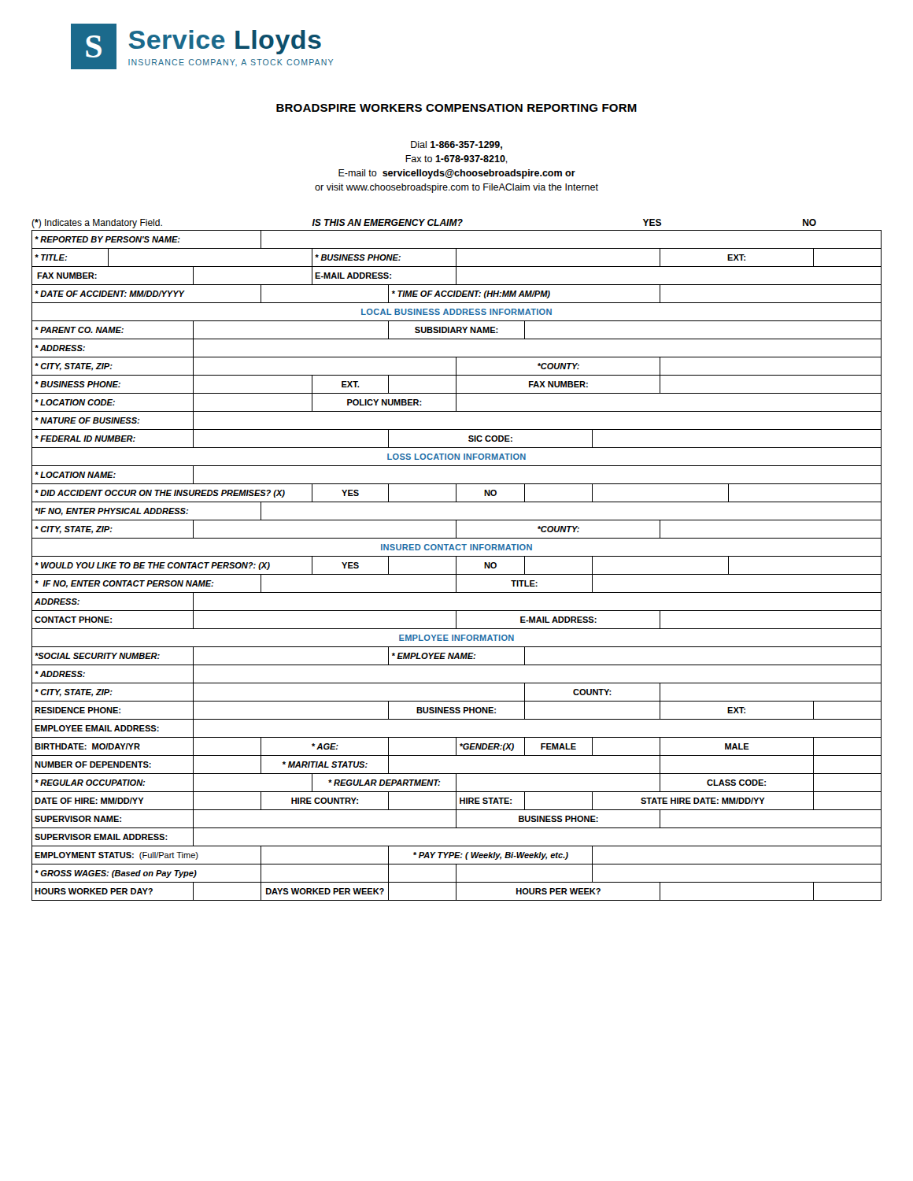S Service Lloyds
INSURANCE COMPANY, A STOCK COMPANY
BROADSPIRE WORKERS COMPENSATION REPORTING FORM
Dial 1-866-357-1299,
Fax to 1-678-937-8210,
E-mail to servicelloyds@choosebroadspire.com or
or visit www.choosebroadspire.com to FileAClaim via the Internet
(*) Indicates a Mandatory Field.
IS THIS AN EMERGENCY CLAIM?
YES
NO
| * REPORTED BY PERSON'S NAME: | |
| * TITLE: | | * BUSINESS PHONE: | | EXT: | |
| FAX NUMBER: | | E-MAIL ADDRESS: | |
| * DATE OF ACCIDENT: MM/DD/YYYY | | * TIME OF ACCIDENT: (HH:MM AM/PM) | |
| LOCAL BUSINESS ADDRESS INFORMATION |
| * PARENT CO. NAME: | | SUBSIDIARY NAME: | |
| * ADDRESS: | |
| * CITY, STATE, ZIP: | | *COUNTY: | |
| * BUSINESS PHONE: | | EXT. | | FAX NUMBER: | |
| * LOCATION CODE: | | POLICY NUMBER: | |
| * NATURE OF BUSINESS: | |
| * FEDERAL ID NUMBER: | | SIC CODE: | |
| LOSS LOCATION INFORMATION |
| * LOCATION NAME: | |
| * DID ACCIDENT OCCUR ON THE INSUREDS PREMISES? (X) | YES | | NO | | | |
| *IF NO, ENTER PHYSICAL ADDRESS: | |
| * CITY, STATE, ZIP: | | *COUNTY: | |
| INSURED CONTACT INFORMATION |
| * WOULD YOU LIKE TO BE THE CONTACT PERSON?: (X) | YES | | NO | | | |
| * IF NO, ENTER CONTACT PERSON NAME: | | TITLE: | |
| ADDRESS: | |
| CONTACT PHONE: | | E-MAIL ADDRESS: | |
| EMPLOYEE INFORMATION |
| *SOCIAL SECURITY NUMBER: | | * EMPLOYEE NAME: | |
| * ADDRESS: | |
| * CITY, STATE, ZIP: | | COUNTY: | |
| RESIDENCE PHONE: | | BUSINESS PHONE: | | EXT: | |
| EMPLOYEE EMAIL ADDRESS: | |
| BIRTHDATE: MO/DAY/YR | | * AGE: | | *GENDER:(X) | FEMALE | | MALE | |
| NUMBER OF DEPENDENTS: | | * MARITIAL STATUS: | | | |
| * REGULAR OCCUPATION: | | * REGULAR DEPARTMENT: | | CLASS CODE: | |
| DATE OF HIRE: MM/DD/YY | | HIRE COUNTRY: | | HIRE STATE: | | STATE HIRE DATE: MM/DD/YY | |
| SUPERVISOR NAME: | | BUSINESS PHONE: | |
| SUPERVISOR EMAIL ADDRESS: | |
| EMPLOYMENT STATUS: (Full/Part Time) | | * PAY TYPE: ( Weekly, Bi-Weekly, etc.) | |
| * GROSS WAGES: (Based on Pay Type) | | | | |
| HOURS WORKED PER DAY? | | DAYS WORKED PER WEEK? | | HOURS PER WEEK? | | |